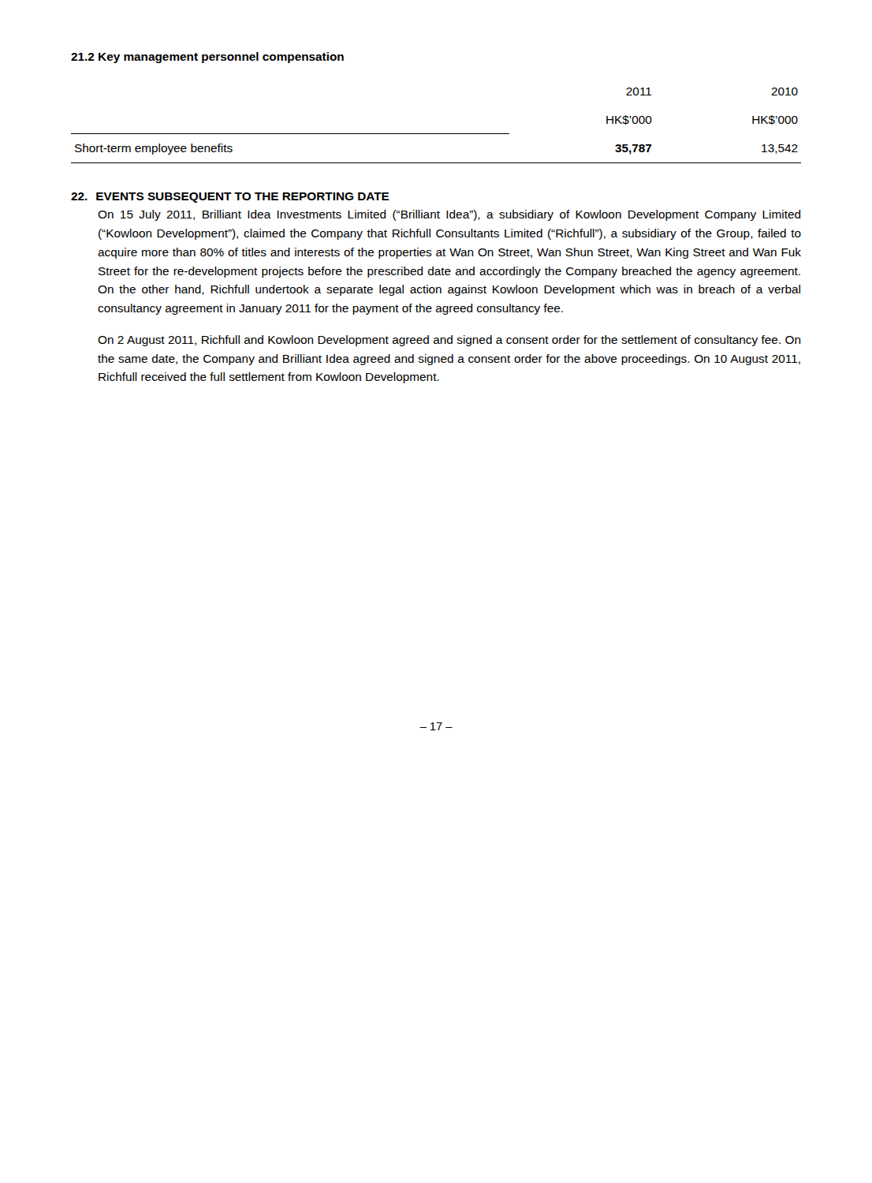21.2 Key management personnel compensation
| | 2011 | 2010 |
| | HK$’000 | HK$’000 |
| Short-term employee benefits | 35,787 | 13,542 |
22. EVENTS SUBSEQUENT TO THE REPORTING DATE
On 15 July 2011, Brilliant Idea Investments Limited (“Brilliant Idea”), a subsidiary of Kowloon Development Company Limited (“Kowloon Development”), claimed the Company that Richfull Consultants Limited (“Richfull”), a subsidiary of the Group, failed to acquire more than 80% of titles and interests of the properties at Wan On Street, Wan Shun Street, Wan King Street and Wan Fuk Street for the re-development projects before the prescribed date and accordingly the Company breached the agency agreement. On the other hand, Richfull undertook a separate legal action against Kowloon Development which was in breach of a verbal consultancy agreement in January 2011 for the payment of the agreed consultancy fee.
On 2 August 2011, Richfull and Kowloon Development agreed and signed a consent order for the settlement of consultancy fee. On the same date, the Company and Brilliant Idea agreed and signed a consent order for the above proceedings. On 10 August 2011, Richfull received the full settlement from Kowloon Development.
– 17 –